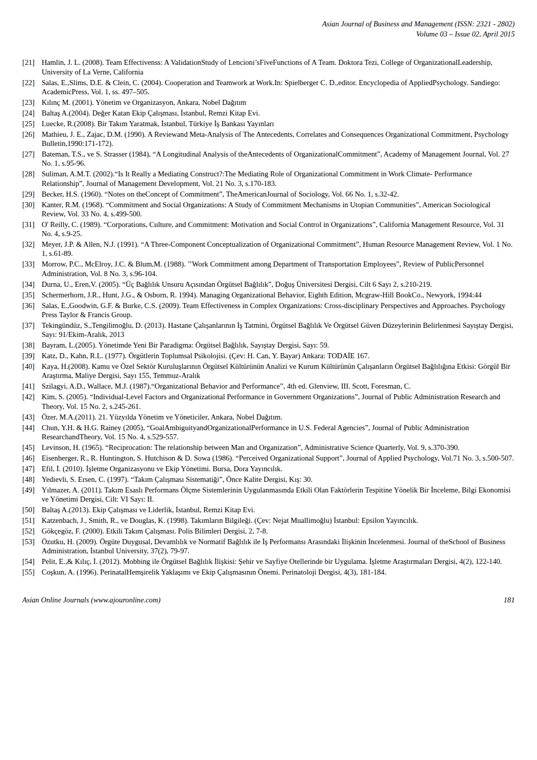Asian Journal of Business and Management (ISSN: 2321 - 2802)
Volume 03 – Issue 02, April 2015
[21] Hamlin, J. L. (2008). Team Effectivenss: A ValidationStudy of Lencioni’sFiveFunctions of A Team. Doktora Tezi, College of OrganizationalLeadership, University of La Verne, California
[22] Salas, E.,Slims, D.E. & Clein, C. (2004). Cooperation and Teamwork at Work.In: Spielberger C. D.,editor. Encyclopedia of AppliedPsychology. Sandiego: AcademicPress, Vol. 1, ss. 497–505.
[23] Kılınç M. (2001). Yönetim ve Organizasyon, Ankara, Nobel Dağıtım
[24] Baltaş A.(2004). Değer Katan Ekip Çalışması, İstanbul, Remzi Kitap Evi.
[25] Luecke, R.(2008). Bir Takım Yaratmak, İstanbul, Türkiye İş Bankası Yayınları
[26] Mathieu, J. E., Zajac, D.M. (1990). A Reviewand Meta-Analysis of The Antecedents, Correlates and Consequences Organizational Commitment, Psychology Bulletin,1990:171-172).
[27] Bateman, T.S., ve S. Strasser (1984), “A Longitudinal Analysis of theAntecedents of OrganizationalCommitment”, Academy of Management Journal, Vol. 27 No. 1, s.95-96.
[28] Suliman, A.M.T. (2002).“Is It Really a Mediating Construct?:The Mediating Role of Organizational Commitment in Work Climate- Performance Relationship”, Journal of Management Development, Vol. 21 No. 3, s.170-183.
[29] Becker, H.S. (1960). “Notes on theConcept of Commitment”, TheAmericanJournal of Sociology, Vol. 66 No. 1, s.32-42.
[30] Kanter, R.M. (1968). “Commitment and Social Organizations: A Study of Commitment Mechanisms in Utopian Communities”, American Sociological Review, Vol. 33 No. 4, s.499-500.
[31] O' Reilly, C. (1989). “Corporations, Culture, and Commitment: Motivation and Social Control in Organizations”, California Management Resource, Vol. 31 No. 4, s.9-25.
[32] Meyer, J.P. & Allen, N.J. (1991). “A Three-Component Conceptualization of Organizational Commitment”, Human Resource Management Review, Vol. 1 No. 1, s.61-89.
[33] Morrow, P.C., McElroy, J.C. & Blum,M. (1988). ’’Work Commitment among Department of Transportation Employees”, Review of PublicPersonnel Administration, Vol. 8 No. 3, s.96-104.
[34] Durna, U., Eren,V. (2005). “Üç Bağlılık Unsuru Açısından Örgütsel Bağlılık”, Doğuş Üniversitesi Dergisi, Cilt 6 Sayı 2, s.210-219.
[35] Schermerhorn, J.R., Hunt, J.G., & Osborn, R. 1994). Managing Organizational Behavior, Eighth Edition, Mcgraw-Hill BookCo., Newyork, 1994:44
[36] Salas, E.,Goodwin, G.F. & Burke, C.S. (2009). Team Effectiveness in Complex Organizations: Cross-disciplinary Perspectives and Approaches. Psychology Press Taylor & Francis Group.
[37] Tekingündüz, S.,Tengilimoğlu, D. (2013). Hastane Çalışanlarının İş Tatmini, Örgütsel Bağlılık Ve Örgütsel Güven Düzeylerinin Belirlenmesi Sayıştay Dergisi, Sayı: 91/Ekim-Aralık, 2013
[38] Bayram, L.(2005). Yönetimde Yeni Bir Paradigma: Örgütsel Bağlılık, Sayıştay Dergisi, Sayı: 59.
[39] Katz, D., Kahn, R.L. (1977). Örgütlerin Toplumsal Psikolojisi. (Çev: H. Can, Y. Bayar) Ankara: TODAİE 167.
[40] Kaya, H.(2008). Kamu ve Özel Sektör Kuruluşlarının Örgütsel Kültürünün Analizi ve Kurum Kültürünün Çalışanların Örgütsel Bağlılığına Etkisi: Görgül Bir Araştırma, Maliye Dergisi, Sayı 155, Temmuz-Aralık
[41] Szilagyi, A.D., Wallace, M.J. (1987).“Organizational Behavior and Performance”, 4th ed. Glenview, III. Scott, Foresman, C.
[42] Kim, S. (2005). “Individual-Level Factors and Organizational Performance in Government Organizations”, Journal of Public Administration Research and Theory, Vol. 15 No. 2, s.245-261.
[43] Özer, M.A.(2011). 21. Yüzyılda Yönetim ve Yöneticiler, Ankara, Nobel Dağıtım.
[44] Chun, Y.H. & H.G. Rainey (2005), “GoalAmbiguityandOrganizationalPerformance in U.S. Federal Agencies”, Journal of Public Administration ResearchandTheory, Vol. 15 No. 4, s.529-557.
[45] Levinson, H. (1965). “Reciprocation: The relationship between Man and Organization”, Administrative Science Quarterly, Vol. 9, s.370-390.
[46] Eisenberger, R., R. Huntington, S. Hutchison & D. Sowa (1986). “Perceived Organizational Support”, Journal of Applied Psychology, Vol.71 No. 3, s.500-507.
[47] Efil, İ. (2010). İşletme Organizasyonu ve Ekip Yönetimi. Bursa, Dora Yayıncılık.
[48] Yedievli, S. Ersen, C. (1997). “Takım Çalışması Sistematiği”, Önce Kalite Dergisi, Kış: 30.
[49] Yılmazer, A. (2011). Takım Esaslı Performans Ölçme Sistemlerinin Uygulanmasında Etkili Olan Faktörlerin Tespitine Yönelik Bir İnceleme, Bilgi Ekonomisi ve Yönetimi Dergisi, Cilt: VI Sayı: II.
[50] Baltaş A.(2013). Ekip Çalışması ve Liderlik, İstanbul, Remzi Kitap Evi.
[51] Katzenbach, J., Smith, R., ve Douglas, K. (1998). Takımların Bilgileği. (Çev: Nejat Muallimoğlu) İstanbul: Epsilon Yayıncılık.
[52] Gökçegöz, F. (2000). Etkili Takım Çalışması. Polis Bilimleri Dergisi, 2, 7-8.
[53] Özutku, H. (2009). Örgüte Duygusal, Devamlılık ve Normatif Bağlılık ile İş Performansı Arasındaki İlişkinin İncelenmesi. Journal of theSchool of Business Administration, İstanbul University, 37(2), 79-97.
[54] Pelit, E.,& Kılıç, İ. (2012). Mobbing ile Örgütsel Bağlılık İlişkisi: Şehir ve Sayfiye Otellerinde bir Uygulama. İşletme Araştırmaları Dergisi, 4(2), 122-140.
[55] Coşkun, A. (1996). PerinatalHemşirelik Yaklaşımı ve Ekip Çalışmasının Önemi. Perinatoloji Dergisi, 4(3), 181-184.
Asian Online Journals (www.ajouronline.com) 181